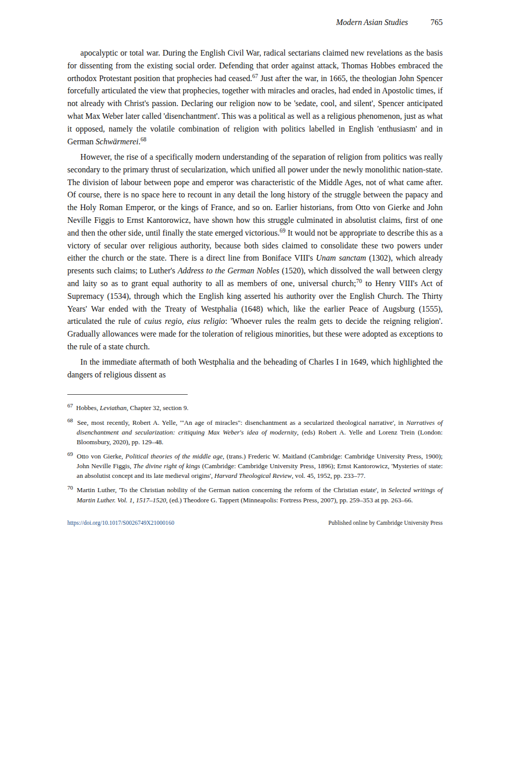Modern Asian Studies 765
apocalyptic or total war. During the English Civil War, radical sectarians claimed new revelations as the basis for dissenting from the existing social order. Defending that order against attack, Thomas Hobbes embraced the orthodox Protestant position that prophecies had ceased.67 Just after the war, in 1665, the theologian John Spencer forcefully articulated the view that prophecies, together with miracles and oracles, had ended in Apostolic times, if not already with Christ's passion. Declaring our religion now to be 'sedate, cool, and silent', Spencer anticipated what Max Weber later called 'disenchantment'. This was a political as well as a religious phenomenon, just as what it opposed, namely the volatile combination of religion with politics labelled in English 'enthusiasm' and in German Schwärmerei.68
However, the rise of a specifically modern understanding of the separation of religion from politics was really secondary to the primary thrust of secularization, which unified all power under the newly monolithic nation-state. The division of labour between pope and emperor was characteristic of the Middle Ages, not of what came after. Of course, there is no space here to recount in any detail the long history of the struggle between the papacy and the Holy Roman Emperor, or the kings of France, and so on. Earlier historians, from Otto von Gierke and John Neville Figgis to Ernst Kantorowicz, have shown how this struggle culminated in absolutist claims, first of one and then the other side, until finally the state emerged victorious.69 It would not be appropriate to describe this as a victory of secular over religious authority, because both sides claimed to consolidate these two powers under either the church or the state. There is a direct line from Boniface VIII's Unam sanctam (1302), which already presents such claims; to Luther's Address to the German Nobles (1520), which dissolved the wall between clergy and laity so as to grant equal authority to all as members of one, universal church;70 to Henry VIII's Act of Supremacy (1534), through which the English king asserted his authority over the English Church. The Thirty Years' War ended with the Treaty of Westphalia (1648) which, like the earlier Peace of Augsburg (1555), articulated the rule of cuius regio, eius religio: 'Whoever rules the realm gets to decide the reigning religion'. Gradually allowances were made for the toleration of religious minorities, but these were adopted as exceptions to the rule of a state church.
In the immediate aftermath of both Westphalia and the beheading of Charles I in 1649, which highlighted the dangers of religious dissent as
67 Hobbes, Leviathan, Chapter 32, section 9.
68 See, most recently, Robert A. Yelle, '"An age of miracles": disenchantment as a secularized theological narrative', in Narratives of disenchantment and secularization: critiquing Max Weber's idea of modernity, (eds) Robert A. Yelle and Lorenz Trein (London: Bloomsbury, 2020), pp. 129–48.
69 Otto von Gierke, Political theories of the middle age, (trans.) Frederic W. Maitland (Cambridge: Cambridge University Press, 1900); John Neville Figgis, The divine right of kings (Cambridge: Cambridge University Press, 1896); Ernst Kantorowicz, 'Mysteries of state: an absolutist concept and its late medieval origins', Harvard Theological Review, vol. 45, 1952, pp. 233–77.
70 Martin Luther, 'To the Christian nobility of the German nation concerning the reform of the Christian estate', in Selected writings of Martin Luther. Vol. 1, 1517–1520, (ed.) Theodore G. Tappert (Minneapolis: Fortress Press, 2007), pp. 259–353 at pp. 263–66.
https://doi.org/10.1017/S0026749X21000160 Published online by Cambridge University Press